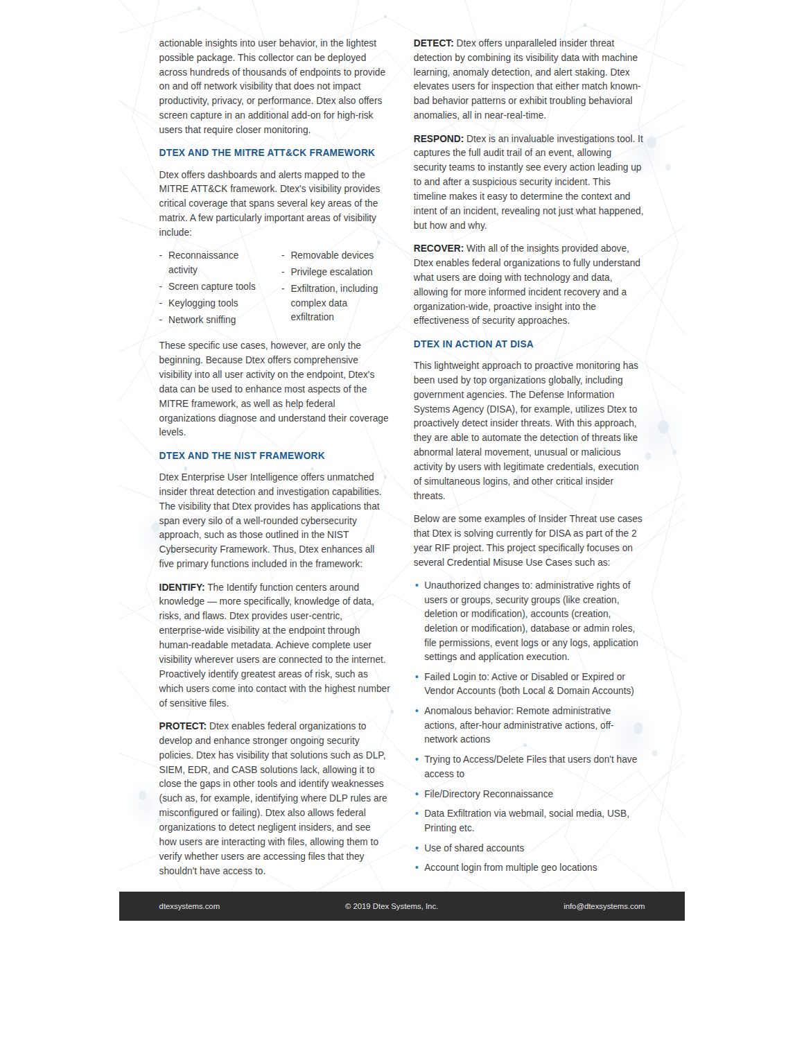actionable insights into user behavior, in the lightest possible package. This collector can be deployed across hundreds of thousands of endpoints to provide on and off network visibility that does not impact productivity, privacy, or performance. Dtex also offers screen capture in an additional add-on for high-risk users that require closer monitoring.
Dtex and the MITRE ATT&CK Framework
Dtex offers dashboards and alerts mapped to the MITRE ATT&CK framework. Dtex's visibility provides critical coverage that spans several key areas of the matrix. A few particularly important areas of visibility include:
Reconnaissance activity
Screen capture tools
Keylogging tools
Network sniffing
Removable devices
Privilege escalation
Exfiltration, including complex data exfiltration
These specific use cases, however, are only the beginning. Because Dtex offers comprehensive visibility into all user activity on the endpoint, Dtex's data can be used to enhance most aspects of the MITRE framework, as well as help federal organizations diagnose and understand their coverage levels.
Dtex and the NIST Framework
Dtex Enterprise User Intelligence offers unmatched insider threat detection and investigation capabilities. The visibility that Dtex provides has applications that span every silo of a well-rounded cybersecurity approach, such as those outlined in the NIST Cybersecurity Framework. Thus, Dtex enhances all five primary functions included in the framework:
IDENTIFY: The Identify function centers around knowledge — more specifically, knowledge of data, risks, and flaws. Dtex provides user-centric, enterprise-wide visibility at the endpoint through human-readable metadata. Achieve complete user visibility wherever users are connected to the internet. Proactively identify greatest areas of risk, such as which users come into contact with the highest number of sensitive files.
PROTECT: Dtex enables federal organizations to develop and enhance stronger ongoing security policies. Dtex has visibility that solutions such as DLP, SIEM, EDR, and CASB solutions lack, allowing it to close the gaps in other tools and identify weaknesses (such as, for example, identifying where DLP rules are misconfigured or failing). Dtex also allows federal organizations to detect negligent insiders, and see how users are interacting with files, allowing them to verify whether users are accessing files that they shouldn't have access to.
DETECT: Dtex offers unparalleled insider threat detection by combining its visibility data with machine learning, anomaly detection, and alert staking. Dtex elevates users for inspection that either match known-bad behavior patterns or exhibit troubling behavioral anomalies, all in near-real-time.
RESPOND: Dtex is an invaluable investigations tool. It captures the full audit trail of an event, allowing security teams to instantly see every action leading up to and after a suspicious security incident. This timeline makes it easy to determine the context and intent of an incident, revealing not just what happened, but how and why.
RECOVER: With all of the insights provided above, Dtex enables federal organizations to fully understand what users are doing with technology and data, allowing for more informed incident recovery and a organization-wide, proactive insight into the effectiveness of security approaches.
Dtex in Action at DISA
This lightweight approach to proactive monitoring has been used by top organizations globally, including government agencies. The Defense Information Systems Agency (DISA), for example, utilizes Dtex to proactively detect insider threats. With this approach, they are able to automate the detection of threats like abnormal lateral movement, unusual or malicious activity by users with legitimate credentials, execution of simultaneous logins, and other critical insider threats.
Below are some examples of Insider Threat use cases that Dtex is solving currently for DISA as part of the 2 year RIF project. This project specifically focuses on several Credential Misuse Use Cases such as:
Unauthorized changes to: administrative rights of users or groups, security groups (like creation, deletion or modification), accounts (creation, deletion or modification), database or admin roles, file permissions, event logs or any logs, application settings and application execution.
Failed Login to: Active or Disabled or Expired or Vendor Accounts (both Local & Domain Accounts)
Anomalous behavior: Remote administrative actions, after-hour administrative actions, off-network actions
Trying to Access/Delete Files that users don't have access to
File/Directory Reconnaissance
Data Exfiltration via webmail, social media, USB, Printing etc.
Use of shared accounts
Account login from multiple geo locations
dtexsystems.com © 2019 Dtex Systems, Inc. info@dtexsystems.com